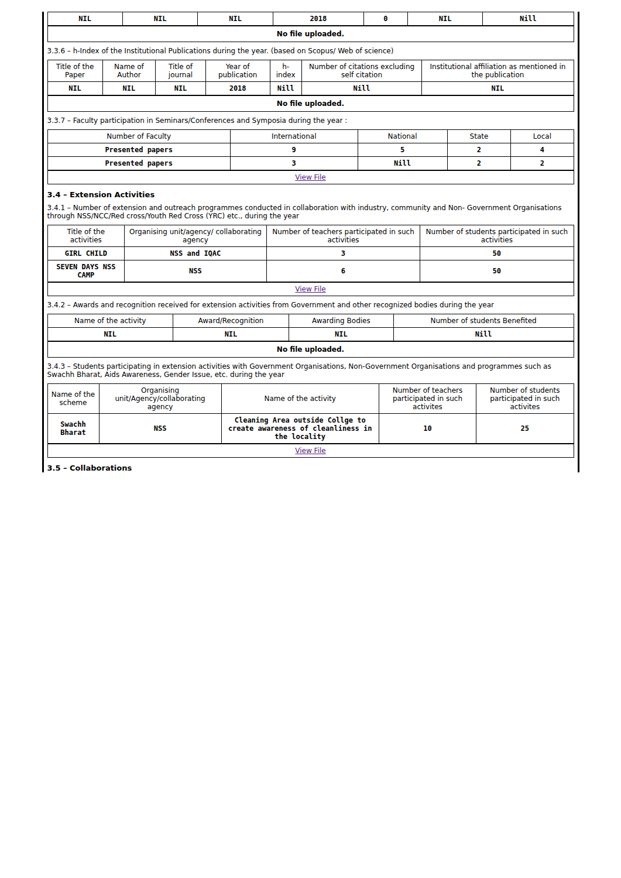| NIL | NIL | NIL | 2018 | 0 | NIL | Nill |
No file uploaded.
3.3.6 – h-Index of the Institutional Publications during the year. (based on Scopus/ Web of science)
| Title of the Paper | Name of Author | Title of journal | Year of publication | h-index | Number of citations excluding self citation | Institutional affiliation as mentioned in the publication |
| --- | --- | --- | --- | --- | --- | --- |
| NIL | NIL | NIL | 2018 | Nill | Nill | NIL |
No file uploaded.
3.3.7 – Faculty participation in Seminars/Conferences and Symposia during the year :
| Number of Faculty | International | National | State | Local |
| --- | --- | --- | --- | --- |
| Presented papers | 9 | 5 | 2 | 4 |
| Presented papers | 3 | Nill | 2 | 2 |
View File
3.4 – Extension Activities
3.4.1 – Number of extension and outreach programmes conducted in collaboration with industry, community and Non- Government Organisations through NSS/NCC/Red cross/Youth Red Cross (YRC) etc., during the year
| Title of the activities | Organising unit/agency/ collaborating agency | Number of teachers participated in such activities | Number of students participated in such activities |
| --- | --- | --- | --- |
| GIRL CHILD | NSS and IQAC | 3 | 50 |
| SEVEN DAYS NSS CAMP | NSS | 6 | 50 |
View File
3.4.2 – Awards and recognition received for extension activities from Government and other recognized bodies during the year
| Name of the activity | Award/Recognition | Awarding Bodies | Number of students Benefited |
| --- | --- | --- | --- |
| NIL | NIL | NIL | Nill |
No file uploaded.
3.4.3 – Students participating in extension activities with Government Organisations, Non-Government Organisations and programmes such as Swachh Bharat, Aids Awareness, Gender Issue, etc. during the year
| Name of the scheme | Organising unit/Agency/collaborating agency | Name of the activity | Number of teachers participated in such activites | Number of students participated in such activites |
| --- | --- | --- | --- | --- |
| Swachh Bharat | NSS | Cleaning Area outside Collge to create awareness of cleanliness in the locality | 10 | 25 |
View File
3.5 – Collaborations